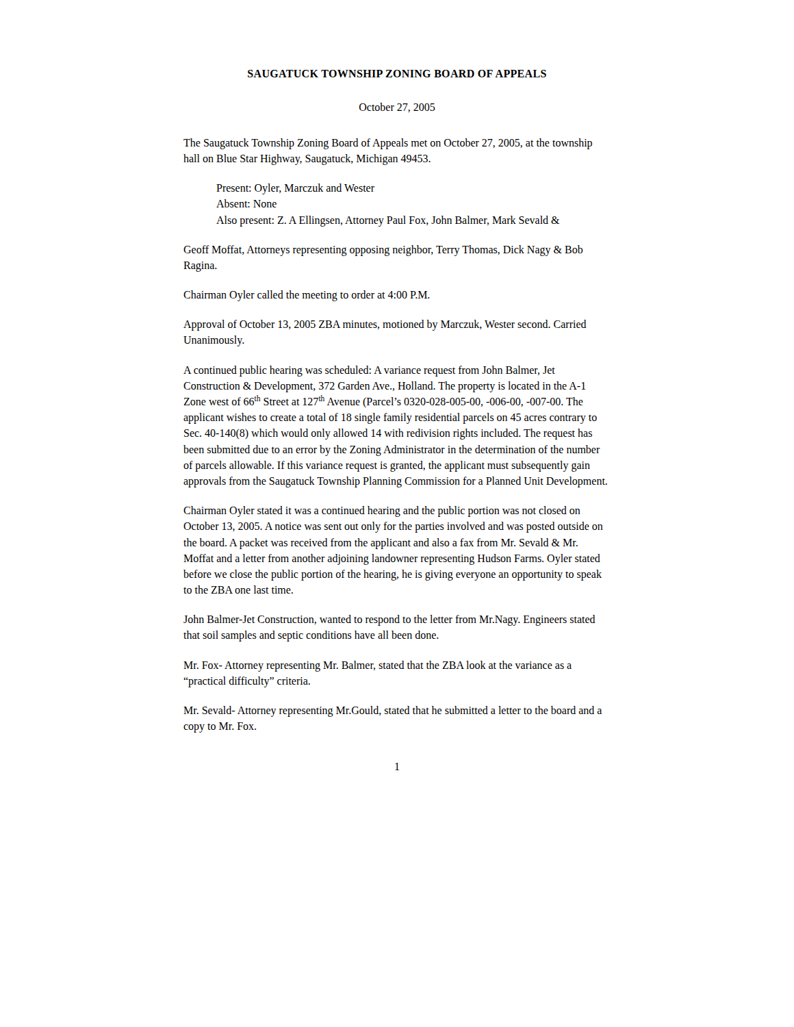SAUGATUCK TOWNSHIP ZONING BOARD OF APPEALS
October 27, 2005
The Saugatuck Township Zoning Board of Appeals met on October 27, 2005, at the township hall on Blue Star Highway, Saugatuck, Michigan 49453.
Present: Oyler, Marczuk and Wester
Absent: None
Also present: Z. A Ellingsen, Attorney Paul Fox, John Balmer, Mark Sevald &
Geoff Moffat, Attorneys representing opposing neighbor, Terry Thomas, Dick Nagy & Bob Ragina.
Chairman Oyler called the meeting to order at 4:00 P.M.
Approval of October 13, 2005 ZBA minutes, motioned by Marczuk, Wester second. Carried Unanimously.
A continued public hearing was scheduled: A variance request from John Balmer, Jet Construction & Development, 372 Garden Ave., Holland. The property is located in the A-1 Zone west of 66th Street at 127th Avenue (Parcel’s 0320-028-005-00, -006-00, -007-00. The applicant wishes to create a total of 18 single family residential parcels on 45 acres contrary to Sec. 40-140(8) which would only allowed 14 with redivision rights included. The request has been submitted due to an error by the Zoning Administrator in the determination of the number of parcels allowable. If this variance request is granted, the applicant must subsequently gain approvals from the Saugatuck Township Planning Commission for a Planned Unit Development.
Chairman Oyler stated it was a continued hearing and the public portion was not closed on October 13, 2005. A notice was sent out only for the parties involved and was posted outside on the board. A packet was received from the applicant and also a fax from Mr. Sevald & Mr. Moffat and a letter from another adjoining landowner representing Hudson Farms. Oyler stated before we close the public portion of the hearing, he is giving everyone an opportunity to speak to the ZBA one last time.
John Balmer-Jet Construction, wanted to respond to the letter from Mr.Nagy. Engineers stated that soil samples and septic conditions have all been done.
Mr. Fox- Attorney representing Mr. Balmer, stated that the ZBA look at the variance as a “practical difficulty” criteria.
Mr. Sevald- Attorney representing Mr.Gould, stated that he submitted a letter to the board and a copy to Mr. Fox.
1